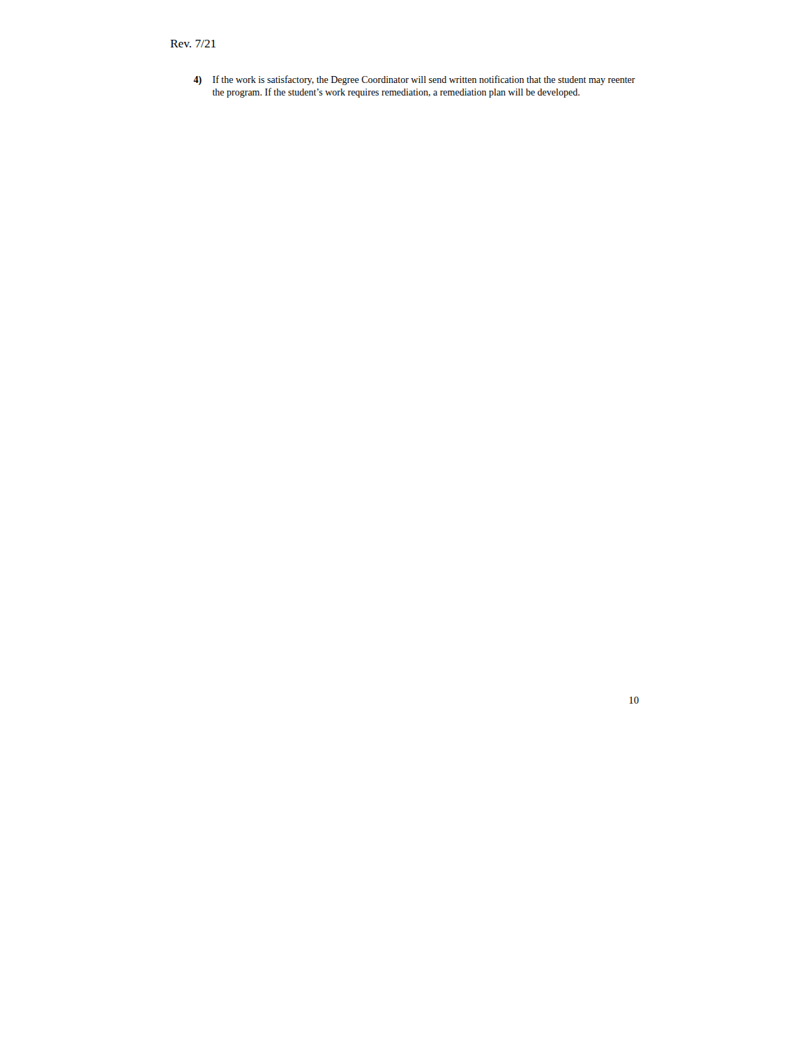Rev. 7/21
4)
If the work is satisfactory, the Degree Coordinator will send written notification that the student may reenter the program. If the student’s work requires remediation, a remediation plan will be developed.
10